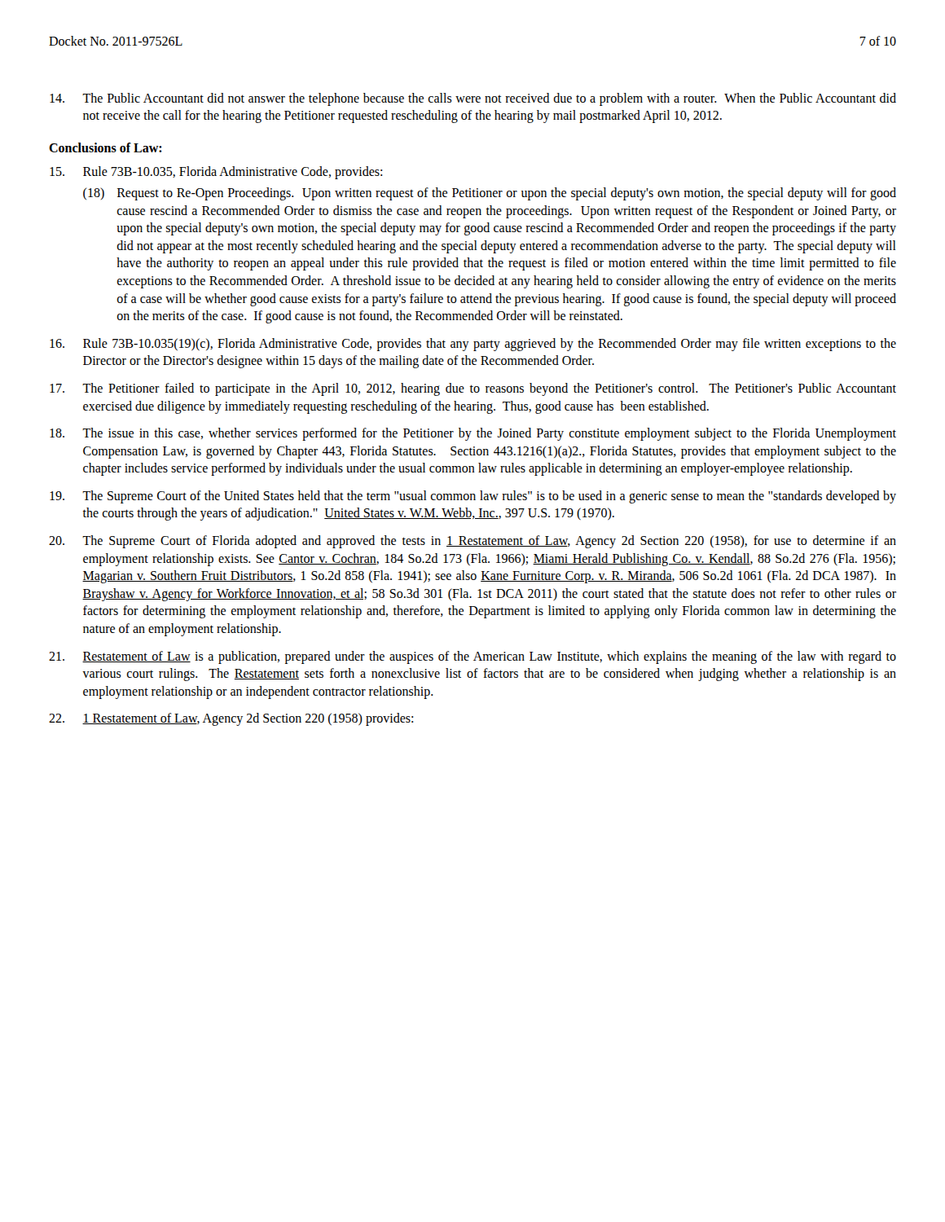Docket No. 2011-97526L 7 of 10
14. The Public Accountant did not answer the telephone because the calls were not received due to a problem with a router. When the Public Accountant did not receive the call for the hearing the Petitioner requested rescheduling of the hearing by mail postmarked April 10, 2012.
Conclusions of Law:
15. Rule 73B-10.035, Florida Administrative Code, provides:
(18) Request to Re-Open Proceedings. Upon written request of the Petitioner or upon the special deputy's own motion, the special deputy will for good cause rescind a Recommended Order to dismiss the case and reopen the proceedings. Upon written request of the Respondent or Joined Party, or upon the special deputy's own motion, the special deputy may for good cause rescind a Recommended Order and reopen the proceedings if the party did not appear at the most recently scheduled hearing and the special deputy entered a recommendation adverse to the party. The special deputy will have the authority to reopen an appeal under this rule provided that the request is filed or motion entered within the time limit permitted to file exceptions to the Recommended Order. A threshold issue to be decided at any hearing held to consider allowing the entry of evidence on the merits of a case will be whether good cause exists for a party's failure to attend the previous hearing. If good cause is found, the special deputy will proceed on the merits of the case. If good cause is not found, the Recommended Order will be reinstated.
16. Rule 73B-10.035(19)(c), Florida Administrative Code, provides that any party aggrieved by the Recommended Order may file written exceptions to the Director or the Director's designee within 15 days of the mailing date of the Recommended Order.
17. The Petitioner failed to participate in the April 10, 2012, hearing due to reasons beyond the Petitioner's control. The Petitioner's Public Accountant exercised due diligence by immediately requesting rescheduling of the hearing. Thus, good cause has been established.
18. The issue in this case, whether services performed for the Petitioner by the Joined Party constitute employment subject to the Florida Unemployment Compensation Law, is governed by Chapter 443, Florida Statutes. Section 443.1216(1)(a)2., Florida Statutes, provides that employment subject to the chapter includes service performed by individuals under the usual common law rules applicable in determining an employer-employee relationship.
19. The Supreme Court of the United States held that the term "usual common law rules" is to be used in a generic sense to mean the "standards developed by the courts through the years of adjudication." United States v. W.M. Webb, Inc., 397 U.S. 179 (1970).
20. The Supreme Court of Florida adopted and approved the tests in 1 Restatement of Law, Agency 2d Section 220 (1958), for use to determine if an employment relationship exists. See Cantor v. Cochran, 184 So.2d 173 (Fla. 1966); Miami Herald Publishing Co. v. Kendall, 88 So.2d 276 (Fla. 1956); Magarian v. Southern Fruit Distributors, 1 So.2d 858 (Fla. 1941); see also Kane Furniture Corp. v. R. Miranda, 506 So.2d 1061 (Fla. 2d DCA 1987). In Brayshaw v. Agency for Workforce Innovation, et al; 58 So.3d 301 (Fla. 1st DCA 2011) the court stated that the statute does not refer to other rules or factors for determining the employment relationship and, therefore, the Department is limited to applying only Florida common law in determining the nature of an employment relationship.
21. Restatement of Law is a publication, prepared under the auspices of the American Law Institute, which explains the meaning of the law with regard to various court rulings. The Restatement sets forth a nonexclusive list of factors that are to be considered when judging whether a relationship is an employment relationship or an independent contractor relationship.
22. 1 Restatement of Law, Agency 2d Section 220 (1958) provides: